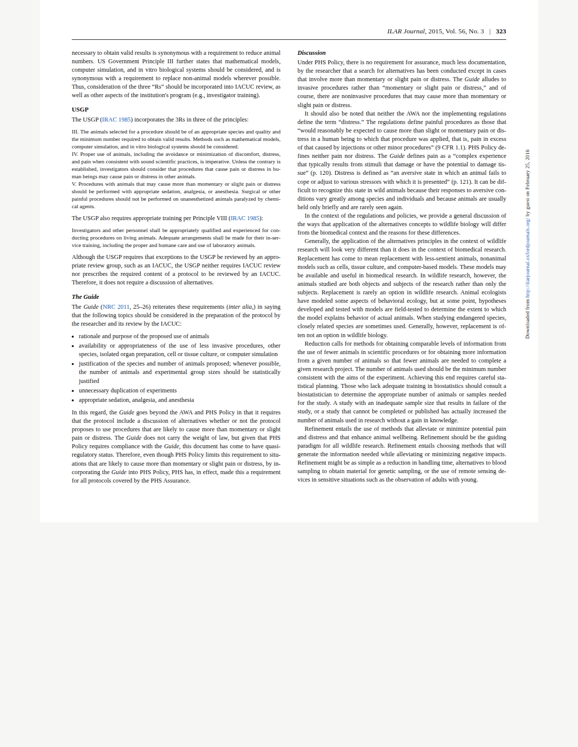ILAR Journal, 2015, Vol. 56, No. 3 | 323
Downloaded from http://ilarjournal.oxfordjournals.org/ by guest on February 25, 2016
necessary to obtain valid results is synonymous with a requirement to reduce animal numbers. US Government Principle III further states that mathematical models, computer simulation, and in vitro biological systems should be considered, and is synonymous with a requirement to replace non-animal models wherever possible. Thus, consideration of the three “Rs” should be incorporated into IACUC review, as well as other aspects of the institution's program (e.g., investigator training).
USGP
The USGP (IRAC 1985) incorporates the 3Rs in three of the principles:
III. The animals selected for a procedure should be of an appropriate species and quality and the minimum number required to obtain valid results. Methods such as mathematical models, computer simulation, and in vitro biological systems should be considered.
IV. Proper use of animals, including the avoidance or minimization of discomfort, distress, and pain when consistent with sound scientific practices, is imperative. Unless the contrary is established, investigators should consider that procedures that cause pain or distress in human beings may cause pain or distress in other animals.
V. Procedures with animals that may cause more than momentary or slight pain or distress should be performed with appropriate sedation, analgesia, or anesthesia. Surgical or other painful procedures should not be performed on unanesthetized animals paralyzed by chemical agents.
The USGP also requires appropriate training per Principle VIII (IRAC 1985):
Investigators and other personnel shall be appropriately qualified and experienced for conducting procedures on living animals. Adequate arrangements shall be made for their in-service training, including the proper and humane care and use of laboratory animals.
Although the USGP requires that exceptions to the USGP be reviewed by an appropriate review group, such as an IACUC, the USGP neither requires IACUC review nor prescribes the required content of a protocol to be reviewed by an IACUC. Therefore, it does not require a discussion of alternatives.
The Guide
The Guide (NRC 2011, 25–26) reiterates these requirements (inter alia,) in saying that the following topics should be considered in the preparation of the protocol by the researcher and its review by the IACUC:
rationale and purpose of the proposed use of animals
availability or appropriateness of the use of less invasive procedures, other species, isolated organ preparation, cell or tissue culture, or computer simulation
justification of the species and number of animals proposed; whenever possible, the number of animals and experimental group sizes should be statistically justified
unnecessary duplication of experiments
appropriate sedation, analgesia, and anesthesia
In this regard, the Guide goes beyond the AWA and PHS Policy in that it requires that the protocol include a discussion of alternatives whether or not the protocol proposes to use procedures that are likely to cause more than momentary or slight pain or distress. The Guide does not carry the weight of law, but given that PHS Policy requires compliance with the Guide, this document has come to have quasi-regulatory status. Therefore, even though PHS Policy limits this requirement to situations that are likely to cause more than momentary or slight pain or distress, by incorporating the Guide into PHS Policy, PHS has, in effect, made this a requirement for all protocols covered by the PHS Assurance.
Discussion
Under PHS Policy, there is no requirement for assurance, much less documentation, by the researcher that a search for alternatives has been conducted except in cases that involve more than momentary or slight pain or distress. The Guide alludes to invasive procedures rather than “momentary or slight pain or distress,” and of course, there are noninvasive procedures that may cause more than momentary or slight pain or distress.
It should also be noted that neither the AWA nor the implementing regulations define the term “distress.” The regulations define painful procedures as those that “would reasonably be expected to cause more than slight or momentary pain or distress in a human being to which that procedure was applied, that is, pain in excess of that caused by injections or other minor procedures” (9 CFR 1.1). PHS Policy defines neither pain nor distress. The Guide defines pain as a “complex experience that typically results from stimuli that damage or have the potential to damage tissue” (p. 120). Distress is defined as “an aversive state in which an animal fails to cope or adjust to various stressors with which it is presented” (p. 121). It can be difficult to recognize this state in wild animals because their responses to aversive conditions vary greatly among species and individuals and because animals are usually held only briefly and are rarely seen again.
In the context of the regulations and policies, we provide a general discussion of the ways that application of the alternatives concepts to wildlife biology will differ from the biomedical context and the reasons for these differences.
Generally, the application of the alternatives principles in the context of wildlife research will look very different than it does in the context of biomedical research. Replacement has come to mean replacement with less-sentient animals, nonanimal models such as cells, tissue culture, and computer-based models. These models may be available and useful in biomedical research. In wildlife research, however, the animals studied are both objects and subjects of the research rather than only the subjects. Replacement is rarely an option in wildlife research. Animal ecologists have modeled some aspects of behavioral ecology, but at some point, hypotheses developed and tested with models are field-tested to determine the extent to which the model explains behavior of actual animals. When studying endangered species, closely related species are sometimes used. Generally, however, replacement is often not an option in wildlife biology.
Reduction calls for methods for obtaining comparable levels of information from the use of fewer animals in scientific procedures or for obtaining more information from a given number of animals so that fewer animals are needed to complete a given research project. The number of animals used should be the minimum number consistent with the aims of the experiment. Achieving this end requires careful statistical planning. Those who lack adequate training in biostatistics should consult a biostatistician to determine the appropriate number of animals or samples needed for the study. A study with an inadequate sample size that results in failure of the study, or a study that cannot be completed or published has actually increased the number of animals used in research without a gain in knowledge.
Refinement entails the use of methods that alleviate or minimize potential pain and distress and that enhance animal wellbeing. Refinement should be the guiding paradigm for all wildlife research. Refinement entails choosing methods that will generate the information needed while alleviating or minimizing negative impacts. Refinement might be as simple as a reduction in handling time, alternatives to blood sampling to obtain material for genetic sampling, or the use of remote sensing devices in sensitive situations such as the observation of adults with young.